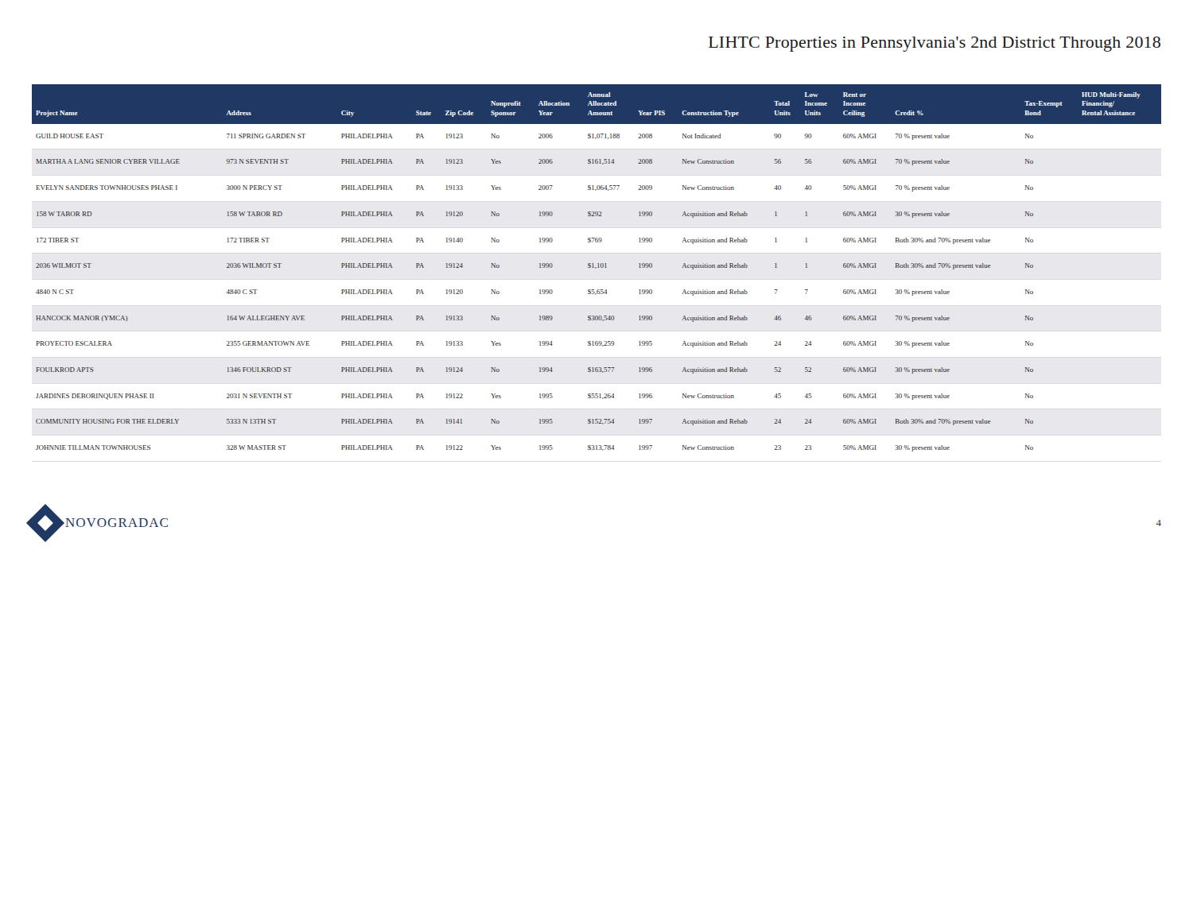LIHTC Properties in Pennsylvania's 2nd District Through 2018
| Project Name | Address | City | State | Zip Code | Nonprofit Sponsor | Allocation Year | Annual Allocated Amount | Year PIS | Construction Type | Total Units | Low Income Units | Rent or Income Ceiling | Credit % | Tax-Exempt Bond | HUD Multi-Family Financing/ Rental Assistance |
| --- | --- | --- | --- | --- | --- | --- | --- | --- | --- | --- | --- | --- | --- | --- | --- |
| GUILD HOUSE EAST | 711 SPRING GARDEN ST | PHILADELPHIA | PA | 19123 | No | 2006 | $1,071,188 | 2008 | Not Indicated | 90 | 90 | 60% AMGI | 70 % present value | No | |
| MARTHA A LANG SENIOR CYBER VILLAGE | 973 N SEVENTH ST | PHILADELPHIA | PA | 19123 | Yes | 2006 | $161,514 | 2008 | New Construction | 56 | 56 | 60% AMGI | 70 % present value | No | |
| EVELYN SANDERS TOWNHOUSES PHASE I | 3000 N PERCY ST | PHILADELPHIA | PA | 19133 | Yes | 2007 | $1,064,577 | 2009 | New Construction | 40 | 40 | 50% AMGI | 70 % present value | No | |
| 158 W TABOR RD | 158 W TABOR RD | PHILADELPHIA | PA | 19120 | No | 1990 | $292 | 1990 | Acquisition and Rehab | 1 | 1 | 60% AMGI | 30 % present value | No | |
| 172 TIBER ST | 172 TIBER ST | PHILADELPHIA | PA | 19140 | No | 1990 | $769 | 1990 | Acquisition and Rehab | 1 | 1 | 60% AMGI | Both 30% and 70% present value | No | |
| 2036 WILMOT ST | 2036 WILMOT ST | PHILADELPHIA | PA | 19124 | No | 1990 | $1,101 | 1990 | Acquisition and Rehab | 1 | 1 | 60% AMGI | Both 30% and 70% present value | No | |
| 4840 N C ST | 4840 C ST | PHILADELPHIA | PA | 19120 | No | 1990 | $5,654 | 1990 | Acquisition and Rehab | 7 | 7 | 60% AMGI | 30 % present value | No | |
| HANCOCK MANOR (YMCA) | 164 W ALLEGHENY AVE | PHILADELPHIA | PA | 19133 | No | 1989 | $300,540 | 1990 | Acquisition and Rehab | 46 | 46 | 60% AMGI | 70 % present value | No | |
| PROYECTO ESCALERA | 2355 GERMANTOWN AVE | PHILADELPHIA | PA | 19133 | Yes | 1994 | $169,259 | 1995 | Acquisition and Rehab | 24 | 24 | 60% AMGI | 30 % present value | No | |
| FOULKROD APTS | 1346 FOULKROD ST | PHILADELPHIA | PA | 19124 | No | 1994 | $163,577 | 1996 | Acquisition and Rehab | 52 | 52 | 60% AMGI | 30 % present value | No | |
| JARDINES DEBORINQUEN PHASE II | 2031 N SEVENTH ST | PHILADELPHIA | PA | 19122 | Yes | 1995 | $551,264 | 1996 | New Construction | 45 | 45 | 60% AMGI | 30 % present value | No | |
| COMMUNITY HOUSING FOR THE ELDERLY | 5333 N 13TH ST | PHILADELPHIA | PA | 19141 | No | 1995 | $152,754 | 1997 | Acquisition and Rehab | 24 | 24 | 60% AMGI | Both 30% and 70% present value | No | |
| JOHNNIE TILLMAN TOWNHOUSES | 328 W MASTER ST | PHILADELPHIA | PA | 19122 | Yes | 1995 | $313,784 | 1997 | New Construction | 23 | 23 | 50% AMGI | 30 % present value | No | |
NOVOGRADAC
4